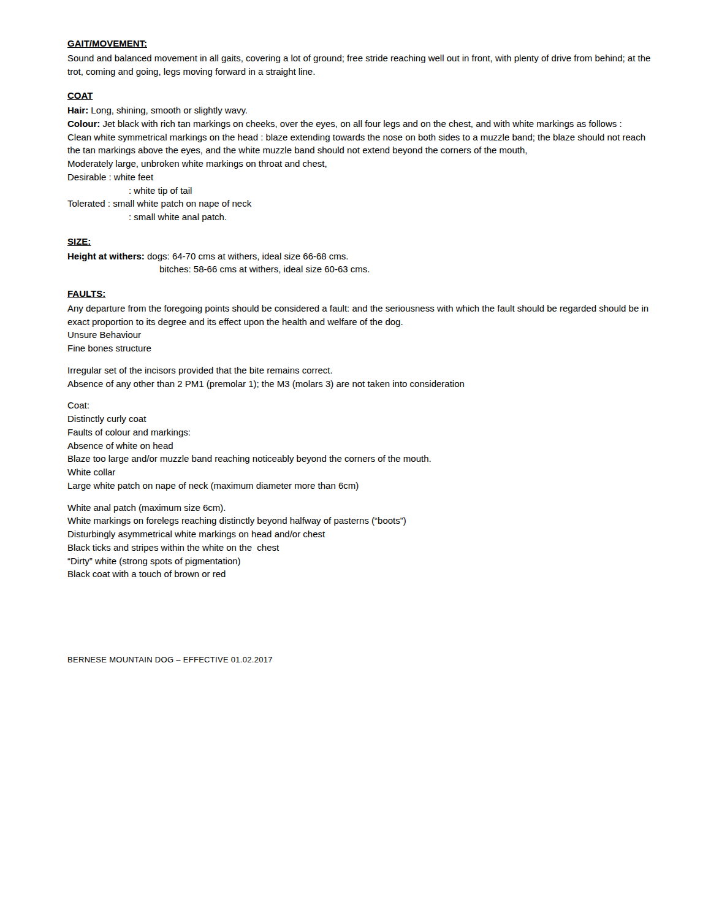GAIT/MOVEMENT:
Sound and balanced movement in all gaits, covering a lot of ground; free stride reaching well out in front, with plenty of drive from behind; at the trot, coming and going, legs moving forward in a straight line.
COAT
Hair: Long, shining, smooth or slightly wavy.
Colour: Jet black with rich tan markings on cheeks, over the eyes, on all four legs and on the chest, and with white markings as follows :
Clean white symmetrical markings on the head : blaze extending towards the nose on both sides to a muzzle band; the blaze should not reach the tan markings above the eyes, and the white muzzle band should not extend beyond the corners of the mouth,
Moderately large, unbroken white markings on throat and chest,
Desirable : white feet
: white tip of tail
Tolerated : small white patch on nape of neck
: small white anal patch.
SIZE:
Height at withers: dogs: 64-70 cms at withers, ideal size 66-68 cms.
bitches: 58-66 cms at withers, ideal size 60-63 cms.
FAULTS:
Any departure from the foregoing points should be considered a fault: and the seriousness with which the fault should be regarded should be in exact proportion to its degree and its effect upon the health and welfare of the dog.
Unsure Behaviour
Fine bones structure
Irregular set of the incisors provided that the bite remains correct.
Absence of any other than 2 PM1 (premolar 1); the M3 (molars 3) are not taken into consideration
Coat:
Distinctly curly coat
Faults of colour and markings:
Absence of white on head
Blaze too large and/or muzzle band reaching noticeably beyond the corners of the mouth.
White collar
Large white patch on nape of neck (maximum diameter more than 6cm)
White anal patch (maximum size 6cm).
White markings on forelegs reaching distinctly beyond halfway of pasterns (“boots”)
Disturbingly asymmetrical white markings on head and/or chest
Black ticks and stripes within the white on the chest
“Dirty” white (strong spots of pigmentation)
Black coat with a touch of brown or red
BERNESE MOUNTAIN DOG – EFFECTIVE 01.02.2017